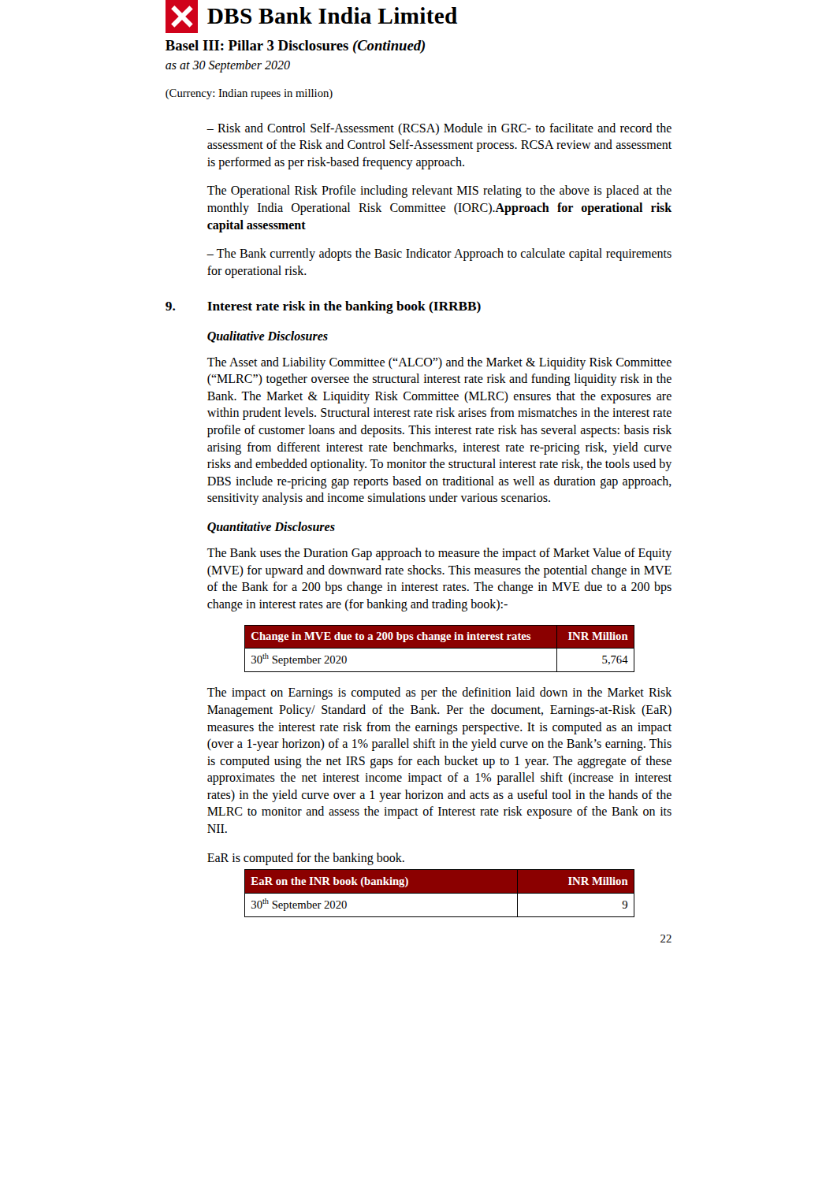DBS Bank India Limited
Basel III: Pillar 3 Disclosures (Continued)
as at 30 September 2020
(Currency: Indian rupees in million)
– Risk and Control Self-Assessment (RCSA) Module in GRC- to facilitate and record the assessment of the Risk and Control Self-Assessment process. RCSA review and assessment is performed as per risk-based frequency approach.
The Operational Risk Profile including relevant MIS relating to the above is placed at the monthly India Operational Risk Committee (IORC).Approach for operational risk capital assessment
– The Bank currently adopts the Basic Indicator Approach to calculate capital requirements for operational risk.
9. Interest rate risk in the banking book (IRRBB)
Qualitative Disclosures
The Asset and Liability Committee (“ALCO”) and the Market & Liquidity Risk Committee (“MLRC”) together oversee the structural interest rate risk and funding liquidity risk in the Bank. The Market & Liquidity Risk Committee (MLRC) ensures that the exposures are within prudent levels. Structural interest rate risk arises from mismatches in the interest rate profile of customer loans and deposits. This interest rate risk has several aspects: basis risk arising from different interest rate benchmarks, interest rate re-pricing risk, yield curve risks and embedded optionality. To monitor the structural interest rate risk, the tools used by DBS include re-pricing gap reports based on traditional as well as duration gap approach, sensitivity analysis and income simulations under various scenarios.
Quantitative Disclosures
The Bank uses the Duration Gap approach to measure the impact of Market Value of Equity (MVE) for upward and downward rate shocks. This measures the potential change in MVE of the Bank for a 200 bps change in interest rates. The change in MVE due to a 200 bps change in interest rates are (for banking and trading book):-
| Change in MVE due to a 200 bps change in interest rates | INR Million |
| --- | --- |
| 30 th September 2020 | 5,764 |
The impact on Earnings is computed as per the definition laid down in the Market Risk Management Policy/ Standard of the Bank. Per the document, Earnings-at-Risk (EaR) measures the interest rate risk from the earnings perspective. It is computed as an impact (over a 1-year horizon) of a 1% parallel shift in the yield curve on the Bank’s earning. This is computed using the net IRS gaps for each bucket up to 1 year. The aggregate of these approximates the net interest income impact of a 1% parallel shift (increase in interest rates) in the yield curve over a 1 year horizon and acts as a useful tool in the hands of the MLRC to monitor and assess the impact of Interest rate risk exposure of the Bank on its NII.
EaR is computed for the banking book.
| EaR on the INR book (banking) | INR Million |
| --- | --- |
| 30 th September 2020 | 9 |
22